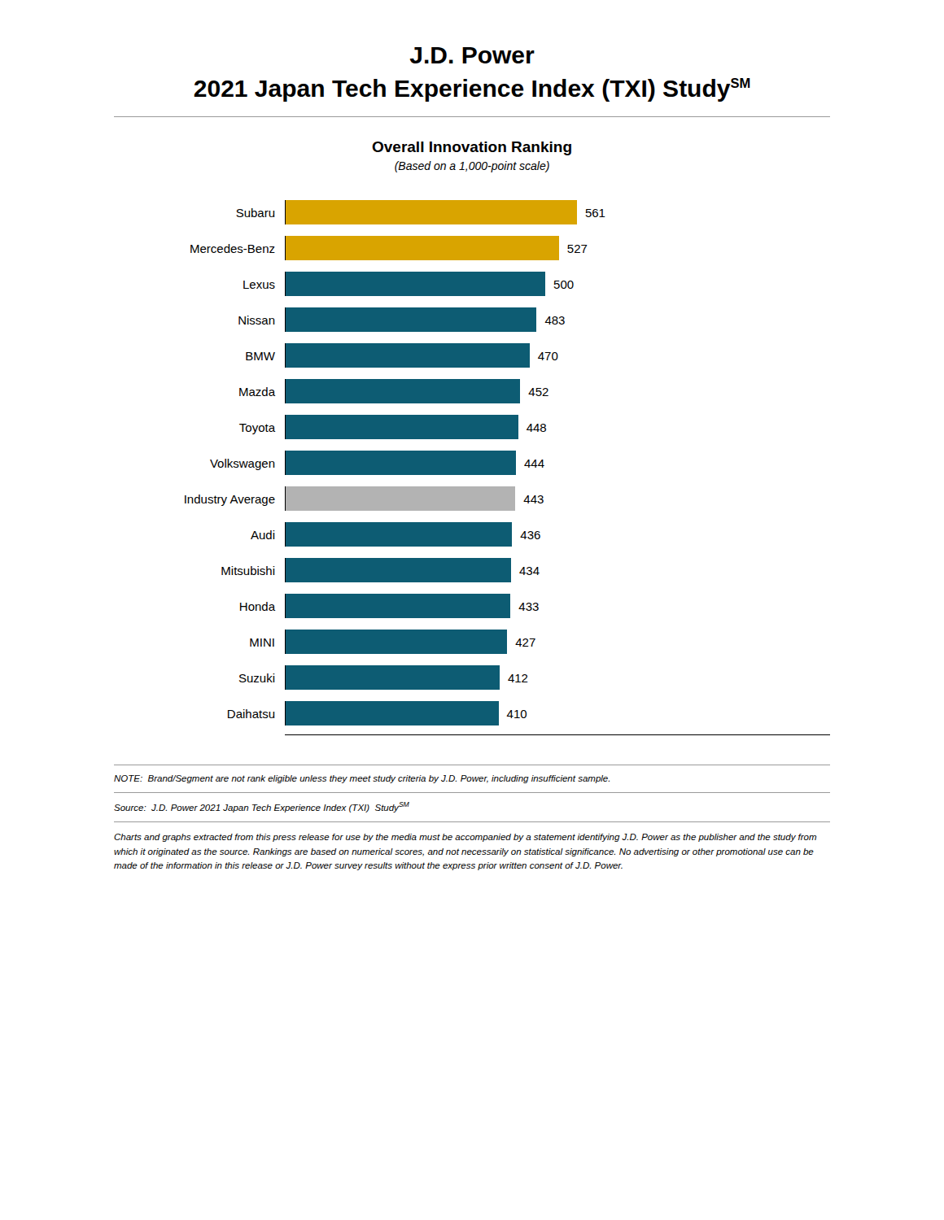J.D. Power
2021 Japan Tech Experience Index (TXI) StudySM
Overall Innovation Ranking
(Based on a 1,000-point scale)
Subaru
561
Mercedes-Benz
527
Lexus
500
Nissan
483
BMW
470
Mazda
452
Toyota
448
Volkswagen
444
Industry Average
443
Audi
436
Mitsubishi
434
Honda
433
MINI
427
Suzuki
412
Daihatsu
410
NOTE: Brand/Segment are not rank eligible unless they meet study criteria by J.D. Power, including insufficient sample.
Source: J.D. Power 2021 Japan Tech Experience Index (TXI) StudySM
Charts and graphs extracted from this press release for use by the media must be accompanied by a statement identifying J.D. Power as the publisher and the study from which it originated as the source. Rankings are based on numerical scores, and not necessarily on statistical significance. No advertising or other promotional use can be made of the information in this release or J.D. Power survey results without the express prior written consent of J.D. Power.